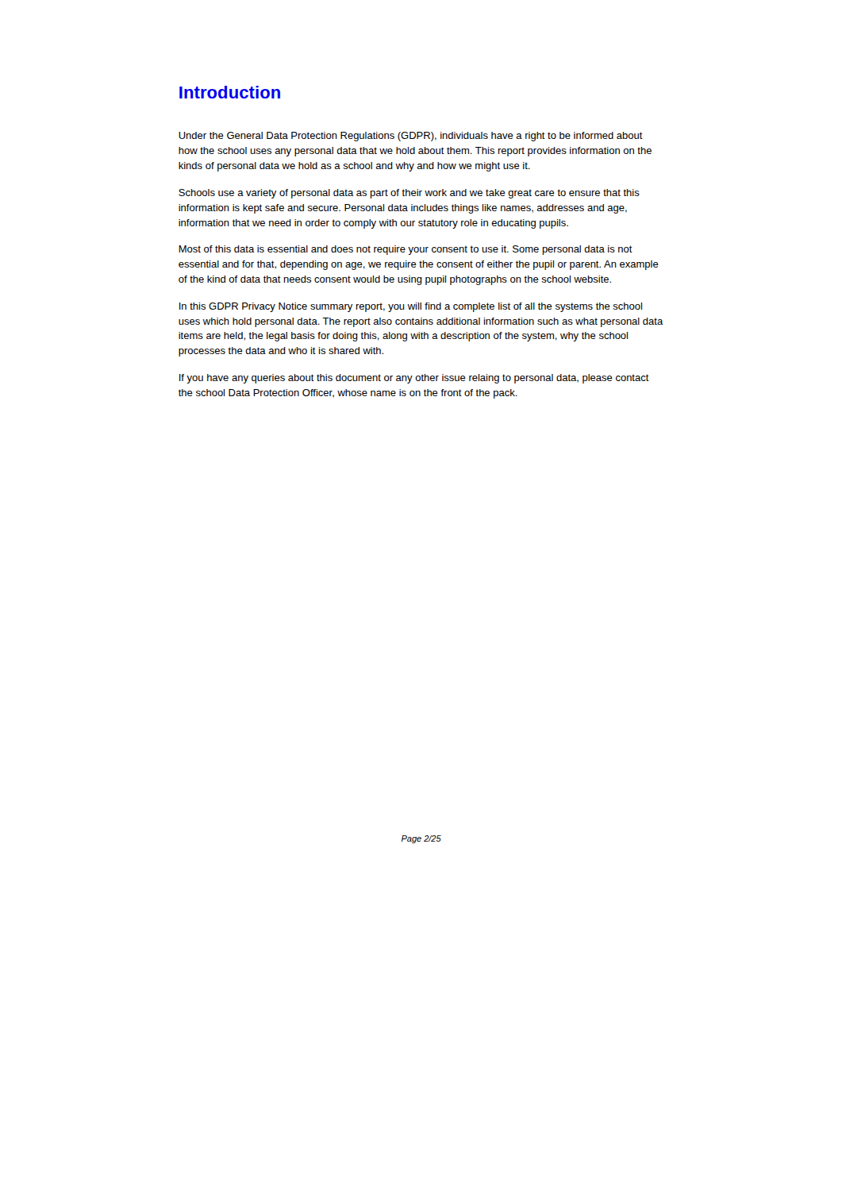Introduction
Under the General Data Protection Regulations (GDPR), individuals have a right to be informed about how the school uses any personal data that we hold about them. This report provides information on the kinds of personal data we hold as a school and why and how we might use it.
Schools use a variety of personal data as part of their work and we take great care to ensure that this information is kept safe and secure. Personal data includes things like names, addresses and age, information that we need in order to comply with our statutory role in educating pupils.
Most of this data is essential and does not require your consent to use it. Some personal data is not essential and for that, depending on age, we require the consent of either the pupil or parent. An example of the kind of data that needs consent would be using pupil photographs on the school website.
In this GDPR Privacy Notice summary report, you will find a complete list of all the systems the school uses which hold personal data. The report also contains additional information such as what personal data items are held, the legal basis for doing this, along with a description of the system, why the school processes the data and who it is shared with.
If you have any queries about this document or any other issue relaing to personal data, please contact the school Data Protection Officer, whose name is on the front of the pack.
Page 2/25